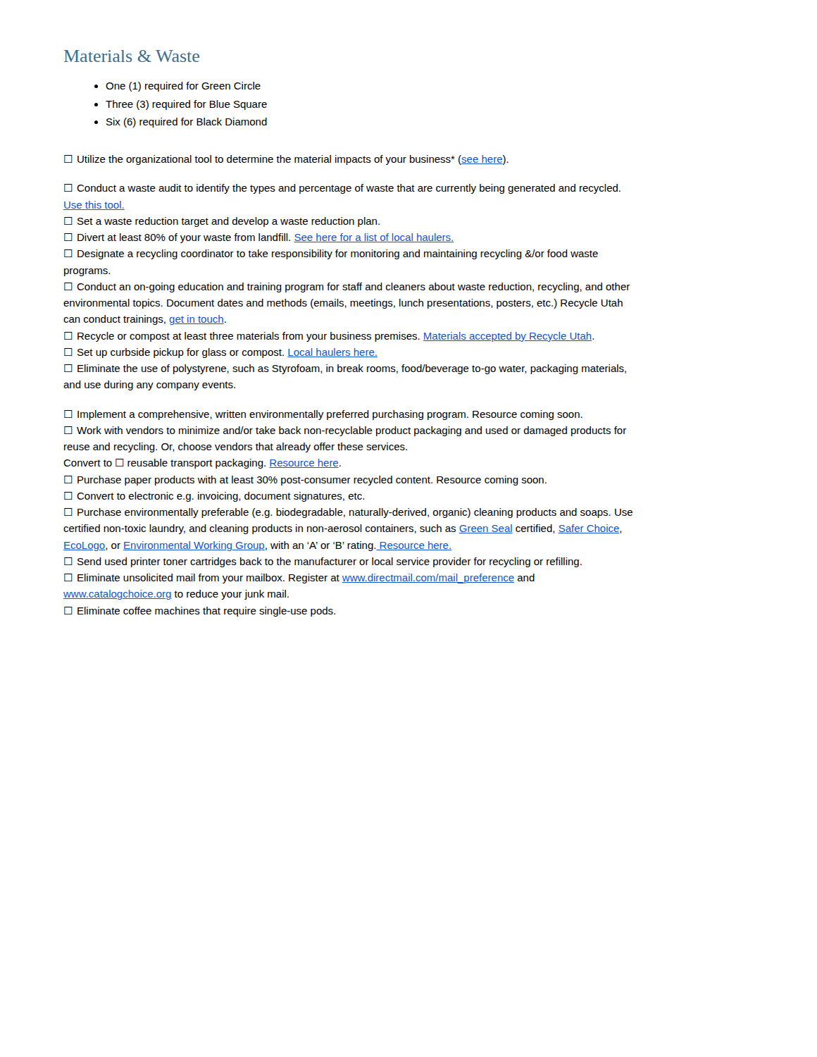Materials & Waste
One (1) required for Green Circle
Three (3) required for Blue Square
Six (6) required for Black Diamond
Utilize the organizational tool to determine the material impacts of your business* (see here).
Conduct a waste audit to identify the types and percentage of waste that are currently being generated and recycled. Use this tool.
Set a waste reduction target and develop a waste reduction plan.
Divert at least 80% of your waste from landfill. See here for a list of local haulers.
Designate a recycling coordinator to take responsibility for monitoring and maintaining recycling &/or food waste programs.
Conduct an on-going education and training program for staff and cleaners about waste reduction, recycling, and other environmental topics. Document dates and methods (emails, meetings, lunch presentations, posters, etc.) Recycle Utah can conduct trainings, get in touch.
Recycle or compost at least three materials from your business premises. Materials accepted by Recycle Utah.
Set up curbside pickup for glass or compost. Local haulers here.
Eliminate the use of polystyrene, such as Styrofoam, in break rooms, food/beverage to-go water, packaging materials, and use during any company events.
Implement a comprehensive, written environmentally preferred purchasing program. Resource coming soon.
Work with vendors to minimize and/or take back non-recyclable product packaging and used or damaged products for reuse and recycling. Or, choose vendors that already offer these services.
Convert to ☐ reusable transport packaging. Resource here.
Purchase paper products with at least 30% post-consumer recycled content. Resource coming soon.
Convert to electronic e.g. invoicing, document signatures, etc.
Purchase environmentally preferable (e.g. biodegradable, naturally-derived, organic) cleaning products and soaps. Use certified non-toxic laundry, and cleaning products in non-aerosol containers, such as Green Seal certified, Safer Choice, EcoLogo, or Environmental Working Group, with an ‘A’ or ‘B’ rating. Resource here.
Send used printer toner cartridges back to the manufacturer or local service provider for recycling or refilling.
Eliminate unsolicited mail from your mailbox. Register at www.directmail.com/mail_preference and www.catalogchoice.org to reduce your junk mail.
Eliminate coffee machines that require single-use pods.